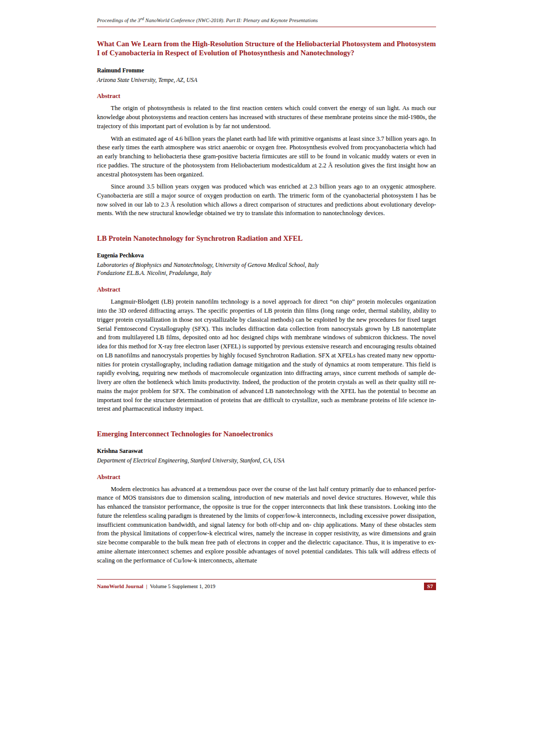Proceedings of the 3rd NanoWorld Conference (NWC-2018). Part II: Plenary and Keynote Presentations
What Can We Learn from the High-Resolution Structure of the Heliobacterial Photosystem and Photosystem I of Cyanobacteria in Respect of Evolution of Photosynthesis and Nanotechnology?
Raimund Fromme
Arizona State University, Tempe, AZ, USA
Abstract
The origin of photosynthesis is related to the first reaction centers which could convert the energy of sun light. As much our knowledge about photosystems and reaction centers has increased with structures of these membrane proteins since the mid-1980s, the trajectory of this important part of evolution is by far not understood.
With an estimated age of 4.6 billion years the planet earth had life with primitive organisms at least since 3.7 billion years ago. In these early times the earth atmosphere was strict anaerobic or oxygen free. Photosynthesis evolved from procyanobacteria which had an early branching to heliobacteria these gram-positive bacteria firmicutes are still to be found in volcanic muddy waters or even in rice paddies. The structure of the photosystem from Heliobacterium modesticaldum at 2.2 Å resolution gives the first insight how an ancestral photosystem has been organized.
Since around 3.5 billion years oxygen was produced which was enriched at 2.3 billion years ago to an oxygenic atmosphere. Cyanobacteria are still a major source of oxygen production on earth. The trimeric form of the cyanobacterial photosystem I has be now solved in our lab to 2.3 Å resolution which allows a direct comparison of structures and predictions about evolutionary developments. With the new structural knowledge obtained we try to translate this information to nanotechnology devices.
LB Protein Nanotechnology for Synchrotron Radiation and XFEL
Eugenia Pechkova
Laboratories of Biophysics and Nanotechnology, University of Genova Medical School, Italy
Fondazione EL.B.A. Nicolini, Pradalunga, Italy
Abstract
Langmuir-Blodgett (LB) protein nanofilm technology is a novel approach for direct “on chip” protein molecules organization into the 3D ordered diffracting arrays. The specific properties of LB protein thin films (long range order, thermal stability, ability to trigger protein crystallization in those not crystallizable by classical methods) can be exploited by the new procedures for fixed target Serial Femtosecond Crystallography (SFX). This includes diffraction data collection from nanocrystals grown by LB nanotemplate and from multilayered LB films, deposited onto ad hoc designed chips with membrane windows of submicron thickness. The novel idea for this method for X-ray free electron laser (XFEL) is supported by previous extensive research and encouraging results obtained on LB nanofilms and nanocrystals properties by highly focused Synchrotron Radiation. SFX at XFELs has created many new opportunities for protein crystallography, including radiation damage mitigation and the study of dynamics at room temperature. This field is rapidly evolving, requiring new methods of macromolecule organization into diffracting arrays, since current methods of sample delivery are often the bottleneck which limits productivity. Indeed, the production of the protein crystals as well as their quality still remains the major problem for SFX. The combination of advanced LB nanotechnology with the XFEL has the potential to become an important tool for the structure determination of proteins that are difficult to crystallize, such as membrane proteins of life science interest and pharmaceutical industry impact.
Emerging Interconnect Technologies for Nanoelectronics
Krishna Saraswat
Department of Electrical Engineering, Stanford University, Stanford, CA, USA
Abstract
Modern electronics has advanced at a tremendous pace over the course of the last half century primarily due to enhanced performance of MOS transistors due to dimension scaling, introduction of new materials and novel device structures. However, while this has enhanced the transistor performance, the opposite is true for the copper interconnects that link these transistors. Looking into the future the relentless scaling paradigm is threatened by the limits of copper/low-k interconnects, including excessive power dissipation, insufficient communication bandwidth, and signal latency for both off-chip and on- chip applications. Many of these obstacles stem from the physical limitations of copper/low-k electrical wires, namely the increase in copper resistivity, as wire dimensions and grain size become comparable to the bulk mean free path of electrons in copper and the dielectric capacitance. Thus, it is imperative to examine alternate interconnect schemes and explore possible advantages of novel potential candidates. This talk will address effects of scaling on the performance of Cu/low-k interconnects, alternate
NanoWorld Journal | Volume 5 Supplement 1, 2019
S7